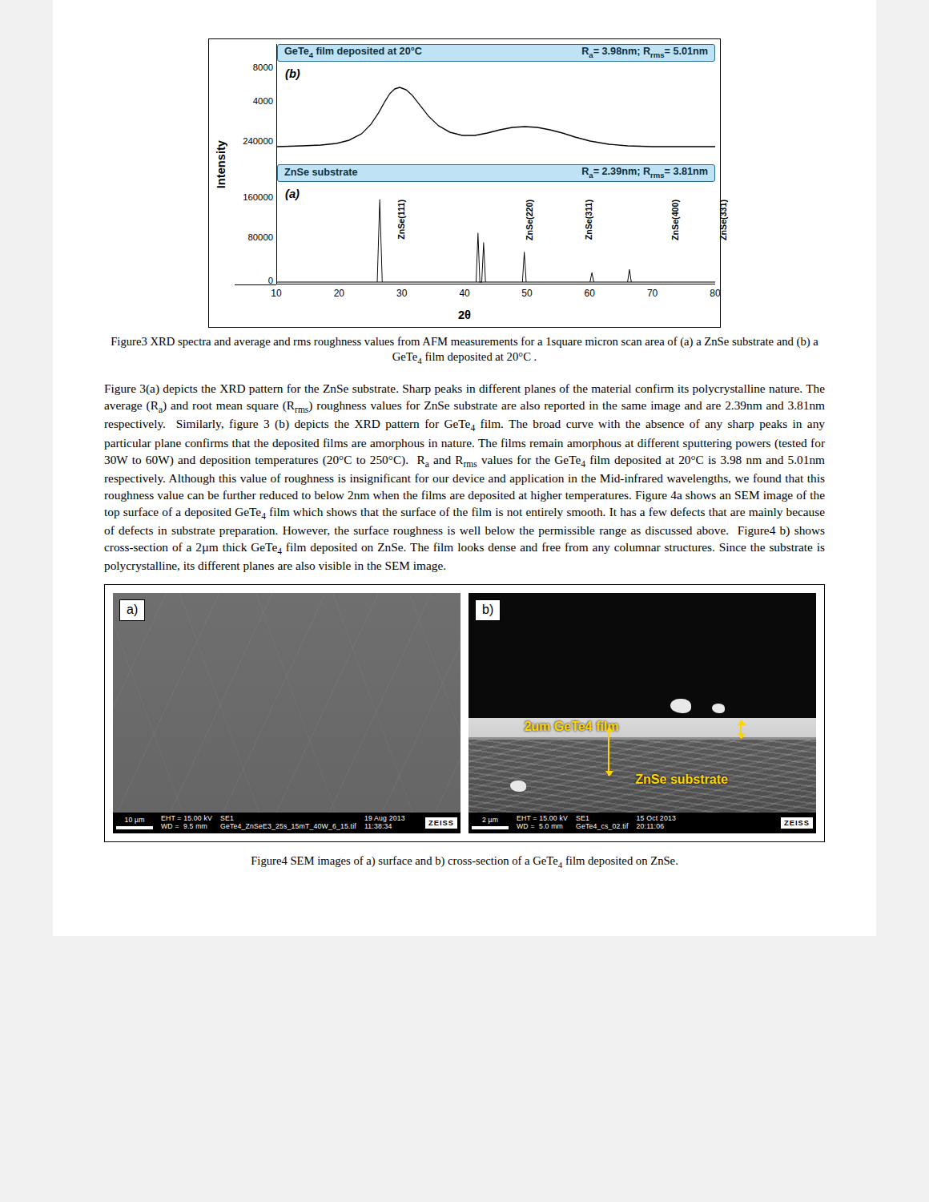Intensity
8000 4000 240000
GeTe4 film deposited at 20°C Ra= 3.98nm; Rrms= 5.01nm
(b)
160000 80000 0
ZnSe substrate Ra= 2.39nm; Rrms= 3.81nm
(a)
ZnSe(111)
ZnSe(220)
ZnSe(311)
ZnSe(400)
ZnSe(331)
10 20 30 40 50 60 70 80
2θ
Figure3 XRD spectra and average and rms roughness values from AFM measurements for a 1square micron scan area of (a) a ZnSe substrate and (b) a GeTe4 film deposited at 20°C .
Figure 3(a) depicts the XRD pattern for the ZnSe substrate. Sharp peaks in different planes of the material confirm its polycrystalline nature. The average (Ra) and root mean square (Rrms) roughness values for ZnSe substrate are also reported in the same image and are 2.39nm and 3.81nm respectively. Similarly, figure 3 (b) depicts the XRD pattern for GeTe4 film. The broad curve with the absence of any sharp peaks in any particular plane confirms that the deposited films are amorphous in nature. The films remain amorphous at different sputtering powers (tested for 30W to 60W) and deposition temperatures (20°C to 250°C). Ra and Rrms values for the GeTe4 film deposited at 20°C is 3.98 nm and 5.01nm respectively. Although this value of roughness is insignificant for our device and application in the Mid-infrared wavelengths, we found that this roughness value can be further reduced to below 2nm when the films are deposited at higher temperatures. Figure 4a shows an SEM image of the top surface of a deposited GeTe4 film which shows that the surface of the film is not entirely smooth. It has a few defects that are mainly because of defects in substrate preparation. However, the surface roughness is well below the permissible range as discussed above. Figure4 b) shows cross-section of a 2µm thick GeTe4 film deposited on ZnSe. The film looks dense and free from any columnar structures. Since the substrate is polycrystalline, its different planes are also visible in the SEM image.
a)
10 µm
EHT = 15.00 kV WD = 9.5 mm
SE1 GeTe4_ZnSeE3_25s_15mT_40W_6_15.tif
19 Aug 2013 11:38:34
ZEISS
b)
2um GeTe4 film
ZnSe substrate
2 µm
EHT = 15.00 kV WD = 5.0 mm
SE1 GeTe4_cs_02.tif
15 Oct 2013 20:11:06
ZEISS
Figure4 SEM images of a) surface and b) cross-section of a GeTe4 film deposited on ZnSe.